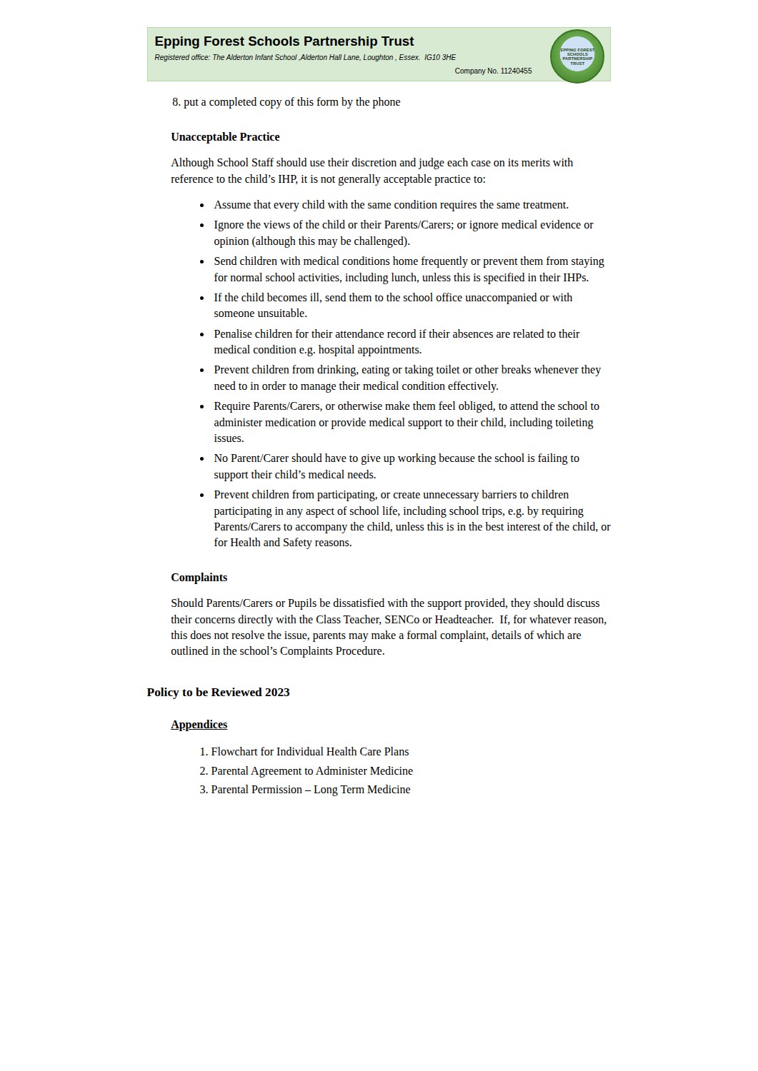Epping Forest Schools Partnership Trust
Registered office: The Alderton Infant School ,Alderton Hall Lane, Loughton , Essex. IG10 3HE
Company No. 11240455
EPPING FOREST
SCHOOLS
PARTNERSHIP
TRUST
put a completed copy of this form by the phone
Unacceptable Practice
Although School Staff should use their discretion and judge each case on its merits with reference to the child’s IHP, it is not generally acceptable practice to:
Assume that every child with the same condition requires the same treatment.
Ignore the views of the child or their Parents/Carers; or ignore medical evidence or opinion (although this may be challenged).
Send children with medical conditions home frequently or prevent them from staying for normal school activities, including lunch, unless this is specified in their IHPs.
If the child becomes ill, send them to the school office unaccompanied or with someone unsuitable.
Penalise children for their attendance record if their absences are related to their medical condition e.g. hospital appointments.
Prevent children from drinking, eating or taking toilet or other breaks whenever they need to in order to manage their medical condition effectively.
Require Parents/Carers, or otherwise make them feel obliged, to attend the school to administer medication or provide medical support to their child, including toileting issues.
No Parent/Carer should have to give up working because the school is failing to support their child’s medical needs.
Prevent children from participating, or create unnecessary barriers to children participating in any aspect of school life, including school trips, e.g. by requiring Parents/Carers to accompany the child, unless this is in the best interest of the child, or for Health and Safety reasons.
Complaints
Should Parents/Carers or Pupils be dissatisfied with the support provided, they should discuss their concerns directly with the Class Teacher, SENCo or Headteacher. If, for whatever reason, this does not resolve the issue, parents may make a formal complaint, details of which are outlined in the school’s Complaints Procedure.
Policy to be Reviewed 2023
Appendices
Flowchart for Individual Health Care Plans
Parental Agreement to Administer Medicine
Parental Permission – Long Term Medicine